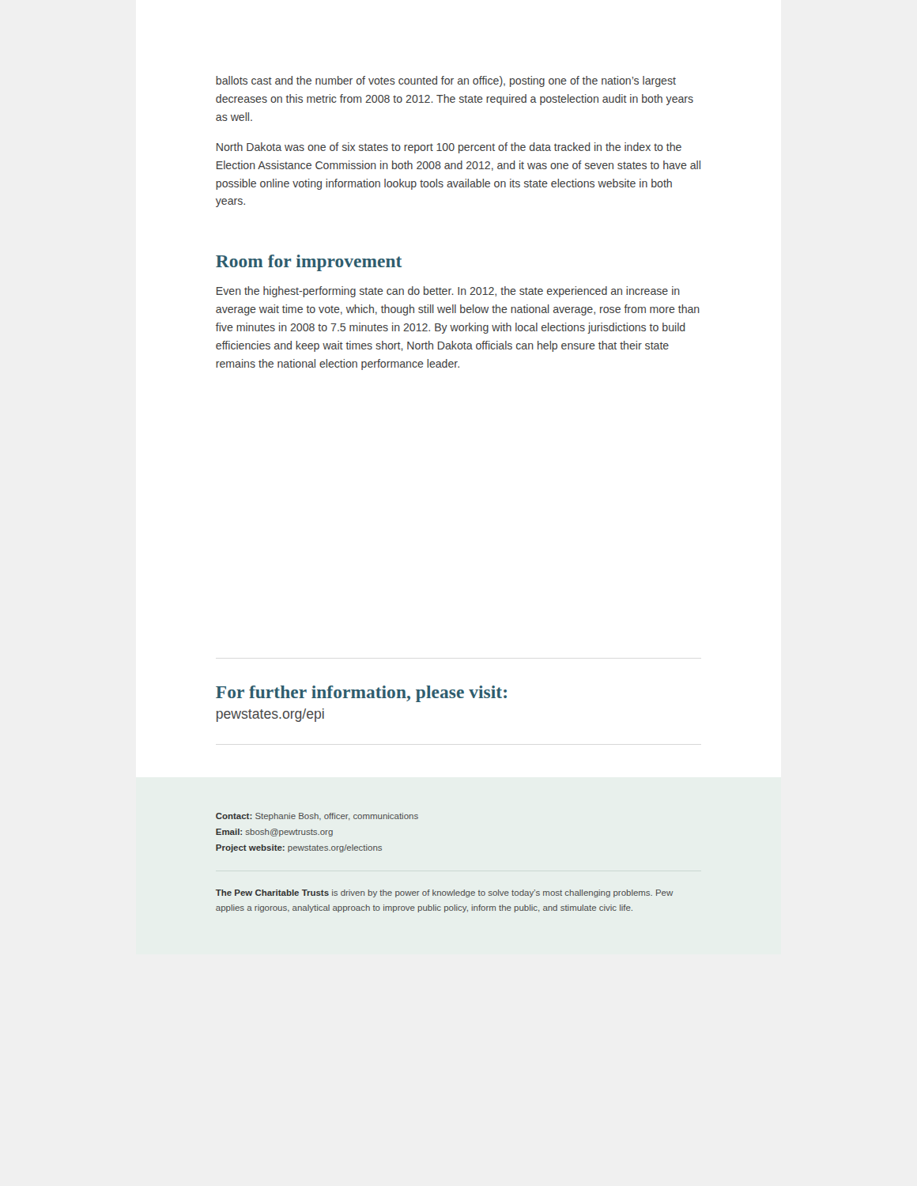ballots cast and the number of votes counted for an office), posting one of the nation’s largest decreases on this metric from 2008 to 2012. The state required a postelection audit in both years as well.
North Dakota was one of six states to report 100 percent of the data tracked in the index to the Election Assistance Commission in both 2008 and 2012, and it was one of seven states to have all possible online voting information lookup tools available on its state elections website in both years.
Room for improvement
Even the highest-performing state can do better. In 2012, the state experienced an increase in average wait time to vote, which, though still well below the national average, rose from more than five minutes in 2008 to 7.5 minutes in 2012. By working with local elections jurisdictions to build efficiencies and keep wait times short, North Dakota officials can help ensure that their state remains the national election performance leader.
For further information, please visit:
pewstates.org/epi
Contact: Stephanie Bosh, officer, communications
Email: sbosh@pewtrusts.org
Project website: pewstates.org/elections
The Pew Charitable Trusts is driven by the power of knowledge to solve today’s most challenging problems. Pew applies a rigorous, analytical approach to improve public policy, inform the public, and stimulate civic life.